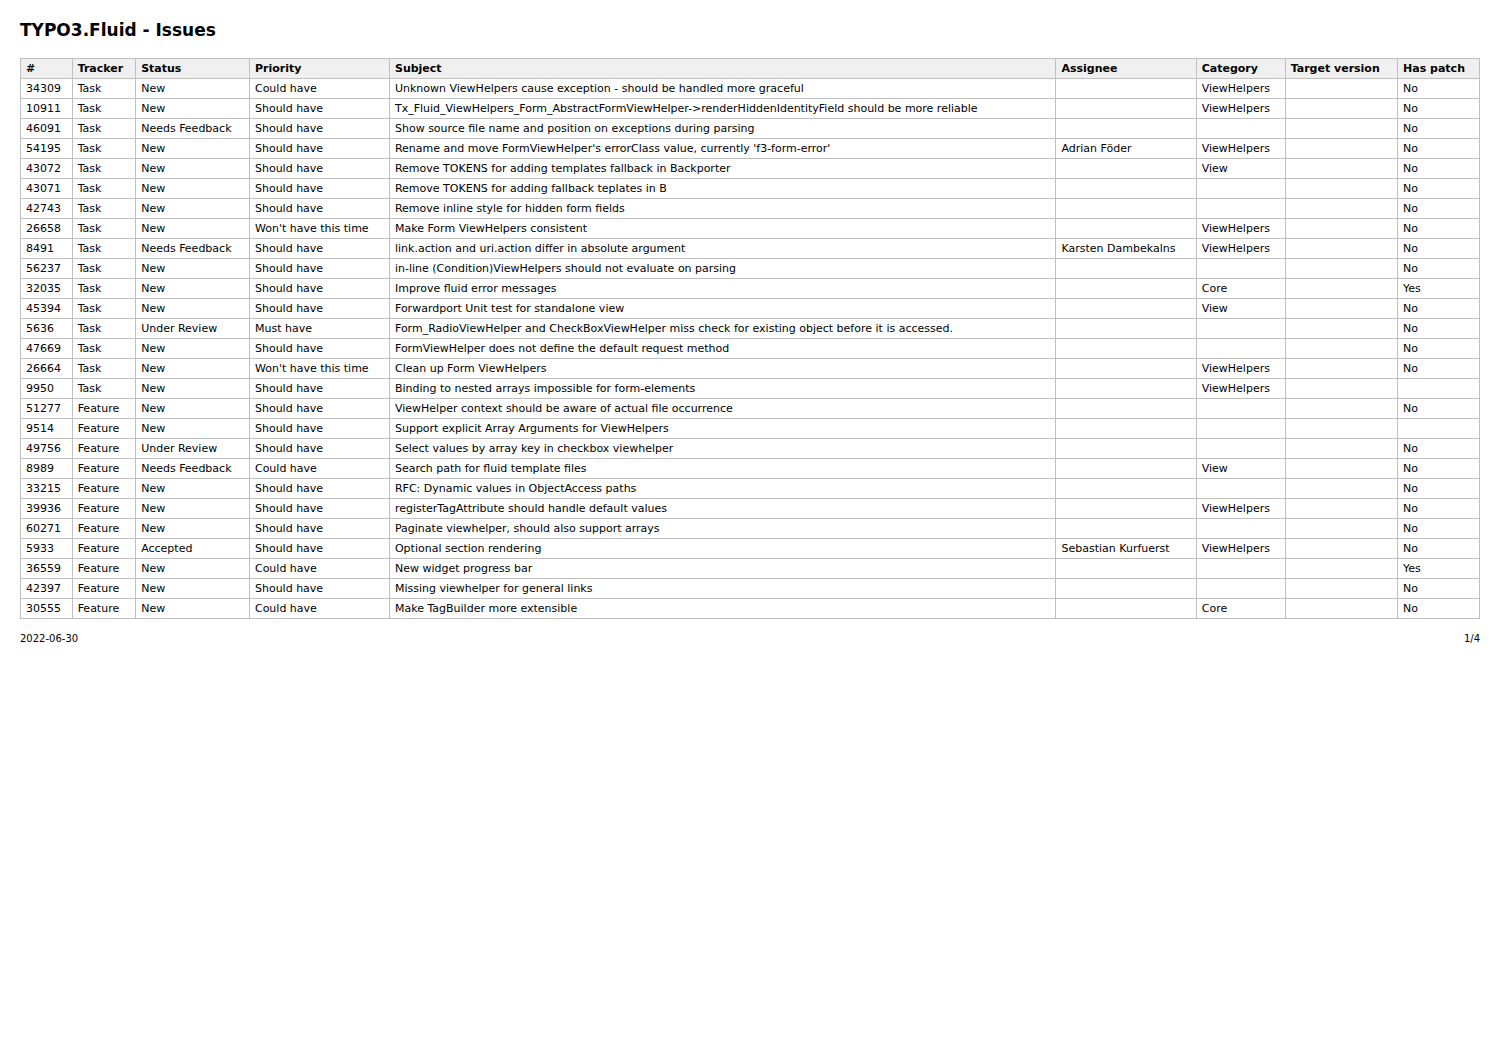TYPO3.Fluid - Issues
| # | Tracker | Status | Priority | Subject | Assignee | Category | Target version | Has patch |
| --- | --- | --- | --- | --- | --- | --- | --- | --- |
| 34309 | Task | New | Could have | Unknown ViewHelpers cause exception - should be handled more graceful | | ViewHelpers | | No |
| 10911 | Task | New | Should have | Tx_Fluid_ViewHelpers_Form_AbstractFormViewHelper->renderHiddenIdentityField should be more reliable | | ViewHelpers | | No |
| 46091 | Task | Needs Feedback | Should have | Show source file name and position on exceptions during parsing | | | | No |
| 54195 | Task | New | Should have | Rename and move FormViewHelper's errorClass value, currently 'f3-form-error' | Adrian Föder | ViewHelpers | | No |
| 43072 | Task | New | Should have | Remove TOKENS for adding templates fallback in Backporter | | View | | No |
| 43071 | Task | New | Should have | Remove TOKENS for adding fallback teplates in B | | | | No |
| 42743 | Task | New | Should have | Remove inline style for hidden form fields | | | | No |
| 26658 | Task | New | Won't have this time | Make Form ViewHelpers consistent | | ViewHelpers | | No |
| 8491 | Task | Needs Feedback | Should have | link.action and uri.action differ in absolute argument | Karsten Dambekalns | ViewHelpers | | No |
| 56237 | Task | New | Should have | in-line (Condition)ViewHelpers should not evaluate on parsing | | | | No |
| 32035 | Task | New | Should have | Improve fluid error messages | | Core | | Yes |
| 45394 | Task | New | Should have | Forwardport Unit test for standalone view | | View | | No |
| 5636 | Task | Under Review | Must have | Form_RadioViewHelper and CheckBoxViewHelper miss check for existing object before it is accessed. | | | | No |
| 47669 | Task | New | Should have | FormViewHelper does not define the default request method | | | | No |
| 26664 | Task | New | Won't have this time | Clean up Form ViewHelpers | | ViewHelpers | | No |
| 9950 | Task | New | Should have | Binding to nested arrays impossible for form-elements | | ViewHelpers | | |
| 51277 | Feature | New | Should have | ViewHelper context should be aware of actual file occurrence | | | | No |
| 9514 | Feature | New | Should have | Support explicit Array Arguments for ViewHelpers | | | | |
| 49756 | Feature | Under Review | Should have | Select values by array key in checkbox viewhelper | | | | No |
| 8989 | Feature | Needs Feedback | Could have | Search path for fluid template files | | View | | No |
| 33215 | Feature | New | Should have | RFC: Dynamic values in ObjectAccess paths | | | | No |
| 39936 | Feature | New | Should have | registerTagAttribute should handle default values | | ViewHelpers | | No |
| 60271 | Feature | New | Should have | Paginate viewhelper, should also support arrays | | | | No |
| 5933 | Feature | Accepted | Should have | Optional section rendering | Sebastian Kurfuerst | ViewHelpers | | No |
| 36559 | Feature | New | Could have | New widget progress bar | | | | Yes |
| 42397 | Feature | New | Should have | Missing viewhelper for general links | | | | No |
| 30555 | Feature | New | Could have | Make TagBuilder more extensible | | Core | | No |
2022-06-30 1/4